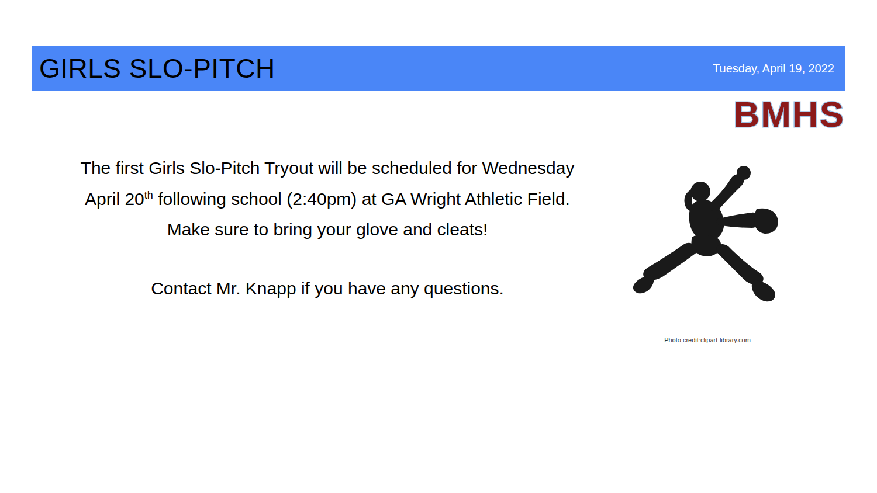GIRLS SLO-PITCH
Tuesday, April 19, 2022
BMHS
The first Girls Slo-Pitch Tryout will be scheduled for Wednesday April 20th following school (2:40pm) at GA Wright Athletic Field.
Make sure to bring your glove and cleats!
Contact Mr. Knapp if you have any questions.
Photo credit:clipart-library.com